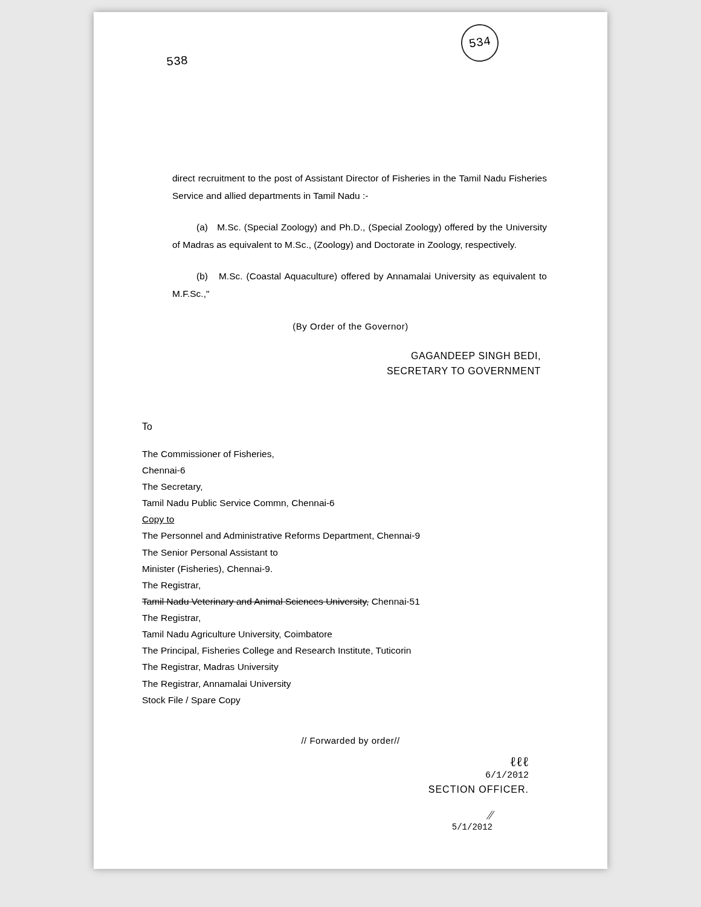538
534
direct recruitment to the post of Assistant Director of Fisheries in the Tamil Nadu Fisheries Service and allied departments in Tamil Nadu :-
(a) M.Sc. (Special Zoology) and Ph.D., (Special Zoology) offered by the University of Madras as equivalent to M.Sc., (Zoology) and Doctorate in Zoology, respectively.
(b) M.Sc. (Coastal Aquaculture) offered by Annamalai University as equivalent to M.F.Sc.,"
(By Order of the Governor)
GAGANDEEP SINGH BEDI,
SECRETARY TO GOVERNMENT
To
The Commissioner of Fisheries,
Chennai-6
The Secretary,
Tamil Nadu Public Service Commn, Chennai-6
Copy to
The Personnel and Administrative Reforms Department, Chennai-9
The Senior Personal Assistant to
Minister (Fisheries), Chennai-9.
The Registrar,
Tamil Nadu Veterinary and Animal Sciences University, Chennai-51
The Registrar,
Tamil Nadu Agriculture University, Coimbatore
The Principal, Fisheries College and Research Institute, Tuticorin
The Registrar, Madras University
The Registrar, Annamalai University
Stock File / Spare Copy
// Forwarded by order//
ℓℓℓ 6/1/2012 SECTION OFFICER.
⁄⁄
5/1/2012